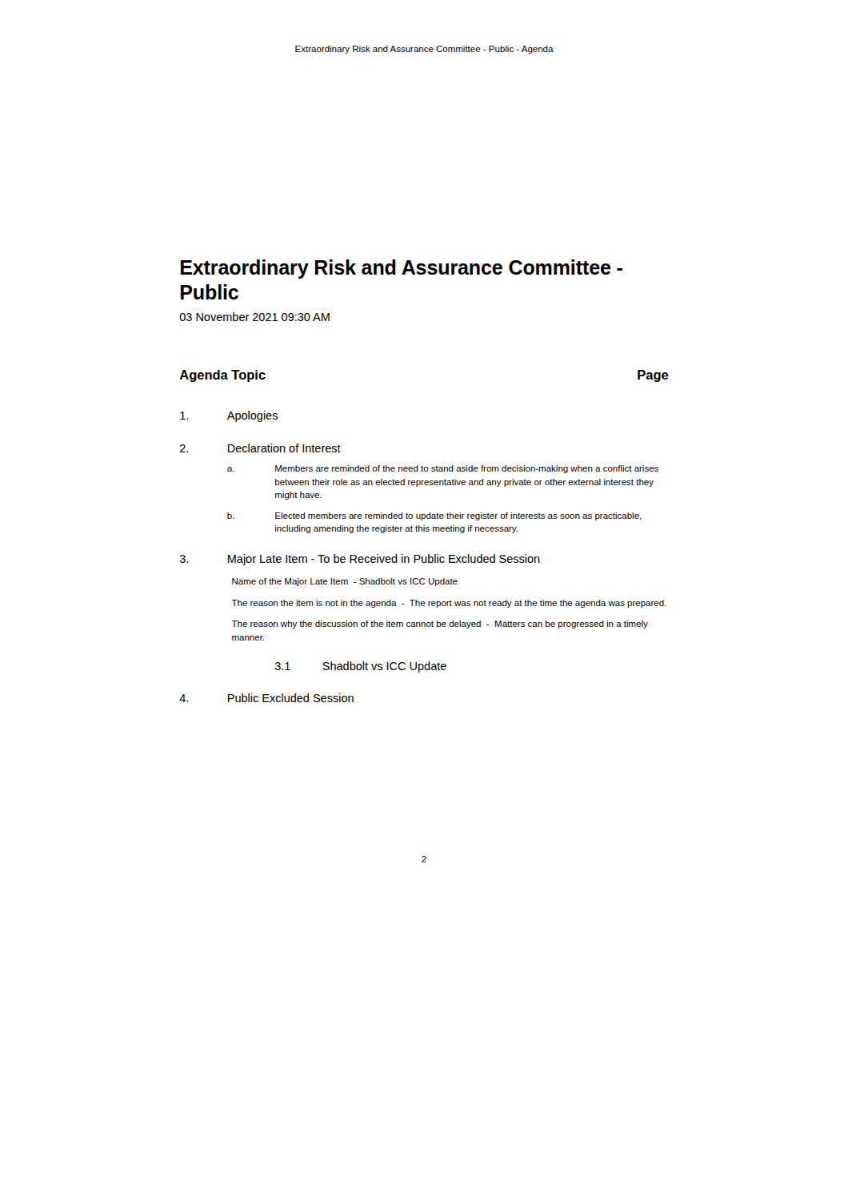Extraordinary Risk and Assurance Committee - Public - Agenda
Extraordinary Risk and Assurance Committee -
Public
03 November 2021 09:30 AM
Agenda Topic Page
1. Apologies
2. Declaration of Interest
a. Members are reminded of the need to stand aside from decision-making when a conflict arises between their role as an elected representative and any private or other external interest they might have.
b. Elected members are reminded to update their register of interests as soon as practicable, including amending the register at this meeting if necessary.
3. Major Late Item - To be Received in Public Excluded Session
Name of the Major Late Item - Shadbolt vs ICC Update
The reason the item is not in the agenda - The report was not ready at the time the agenda was prepared.
The reason why the discussion of the item cannot be delayed - Matters can be progressed in a timely manner.
3.1 Shadbolt vs ICC Update
4. Public Excluded Session
2